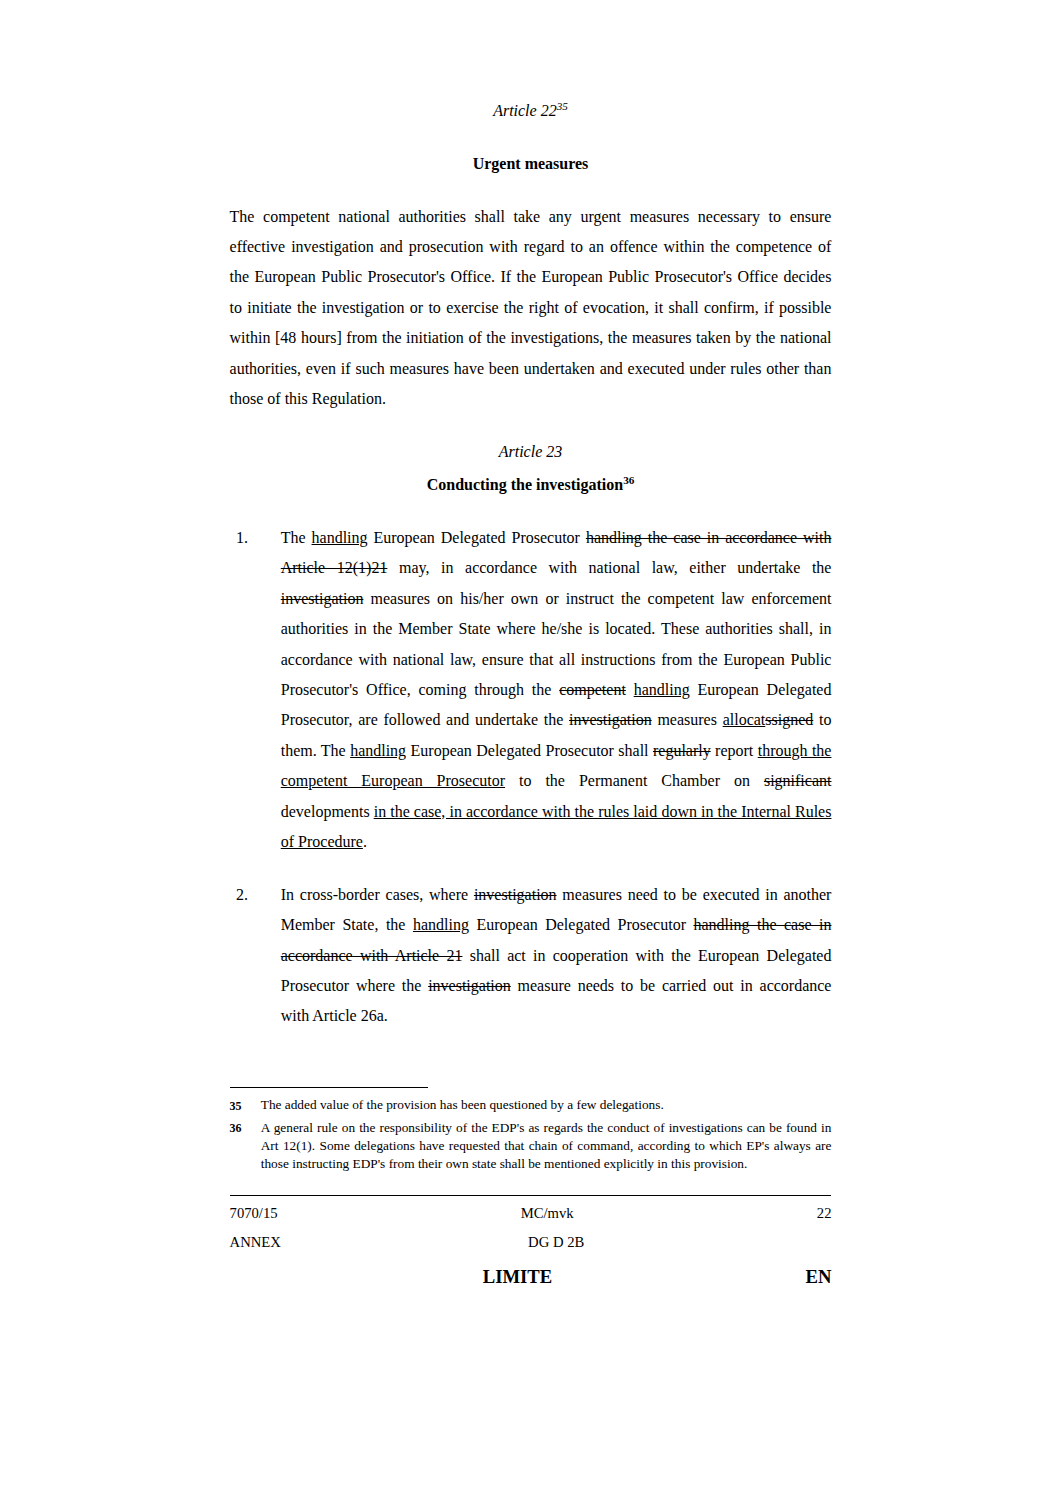Article 2235
Urgent measures
The competent national authorities shall take any urgent measures necessary to ensure effective investigation and prosecution with regard to an offence within the competence of the European Public Prosecutor's Office. If the European Public Prosecutor's Office decides to initiate the investigation or to exercise the right of evocation, it shall confirm, if possible within [48 hours] from the initiation of the investigations, the measures taken by the national authorities, even if such measures have been undertaken and executed under rules other than those of this Regulation.
Article 23
Conducting the investigation36
The handling European Delegated Prosecutor handling the case in accordance with Article 12(1)21 may, in accordance with national law, either undertake the investigation measures on his/her own or instruct the competent law enforcement authorities in the Member State where he/she is located. These authorities shall, in accordance with national law, ensure that all instructions from the European Public Prosecutor's Office, coming through the competent handling European Delegated Prosecutor, are followed and undertake the investigation measures allocat ssigned to them. The handling European Delegated Prosecutor shall regularly report through the competent European Prosecutor to the Permanent Chamber on significant developments in the case, in accordance with the rules laid down in the Internal Rules of Procedure.
In cross-border cases, where investigation measures need to be executed in another Member State, the handling European Delegated Prosecutor handling the case in accordance with Article 21 shall act in cooperation with the European Delegated Prosecutor where the investigation measure needs to be carried out in accordance with Article 26a.
35
The added value of the provision has been questioned by a few delegations.
36
A general rule on the responsibility of the EDP's as regards the conduct of investigations can be found in Art 12(1). Some delegations have requested that chain of command, according to which EP's always are those instructing EDP's from their own state shall be mentioned explicitly in this provision.
7070/15
MC/mvk
22
ANNEX
DG D 2B
LIMITE
EN